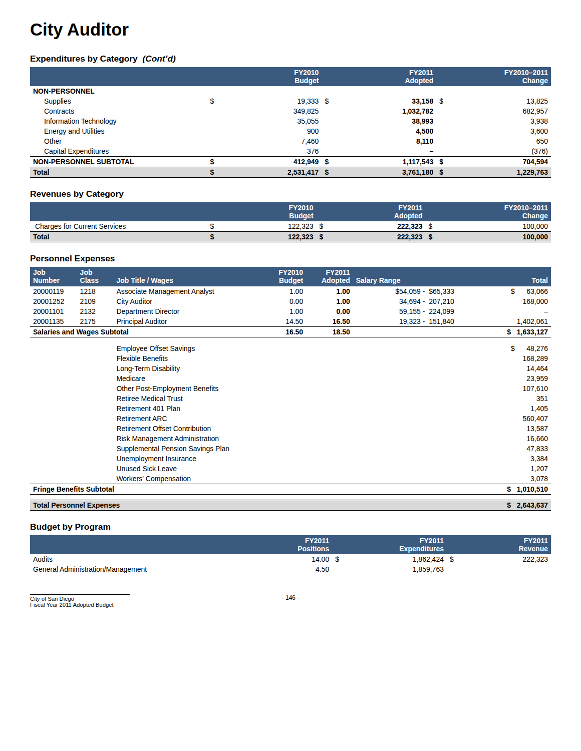City Auditor
Expenditures by Category (Cont’d)
| | FY2010 Budget | FY2011 Adopted | FY2010–2011 Change |
| --- | --- | --- | --- |
| NON-PERSONNEL | | | | | | |
| Supplies | $ | 19,333 | $ | 33,158 | $ | 13,825 |
| Contracts | | 349,825 | | 1,032,782 | | 682,957 |
| Information Technology | | 35,055 | | 38,993 | | 3,938 |
| Energy and Utilities | | 900 | | 4,500 | | 3,600 |
| Other | | 7,460 | | 8,110 | | 650 |
| Capital Expenditures | | 376 | | – | | (376) |
| NON-PERSONNEL SUBTOTAL | $ | 412,949 | $ | 1,117,543 | $ | 704,594 |
| Total | $ | 2,531,417 | $ | 3,761,180 | $ | 1,229,763 |
Revenues by Category
| | FY2010 Budget | FY2011 Adopted | FY2010–2011 Change |
| --- | --- | --- | --- |
| Charges for Current Services | $ | 122,323 | $ | 222,323 | $ | 100,000 |
| Total | $ | 122,323 | $ | 222,323 | $ | 100,000 |
Personnel Expenses
| Job Number | Job Class | Job Title / Wages | FY2010 Budget | FY2011 Adopted | Salary Range | Total |
| --- | --- | --- | --- | --- | --- | --- |
| 20000119 | 1218 | Associate Management Analyst | 1.00 | 1.00 | $54,059 - $65,333 | $ 63,066 |
| 20001252 | 2109 | City Auditor | 0.00 | 1.00 | 34,694 - 207,210 | 168,000 |
| 20001101 | 2132 | Department Director | 1.00 | 0.00 | 59,155 - 224,099 | – |
| 20001135 | 2175 | Principal Auditor | 14.50 | 16.50 | 19,323 - 151,840 | 1,402,061 |
| Salaries and Wages Subtotal | 16.50 | 18.50 | | $ 1,633,127 |
| | Employee Offset Savings | $ 48,276 |
| | Flexible Benefits | 168,289 |
| | Long-Term Disability | 14,464 |
| | Medicare | 23,959 |
| | Other Post-Employment Benefits | 107,610 |
| | Retiree Medical Trust | 351 |
| | Retirement 401 Plan | 1,405 |
| | Retirement ARC | 560,407 |
| | Retirement Offset Contribution | 13,587 |
| | Risk Management Administration | 16,660 |
| | Supplemental Pension Savings Plan | 47,833 |
| | Unemployment Insurance | 3,384 |
| | Unused Sick Leave | 1,207 |
| | Workers' Compensation | 3,078 |
| Fringe Benefits Subtotal | $ 1,010,510 |
| Total Personnel Expenses | $ 2,643,637 |
Budget by Program
| | FY2011 Positions | FY2011 Expenditures | FY2011 Revenue |
| --- | --- | --- | --- |
| Audits | 14.00 | $ | 1,862,424 | $ | 222,323 |
| General Administration/Management | 4.50 | | 1,859,763 | | – |
City of San Diego
Fiscal Year 2011 Adopted Budget
- 146 -